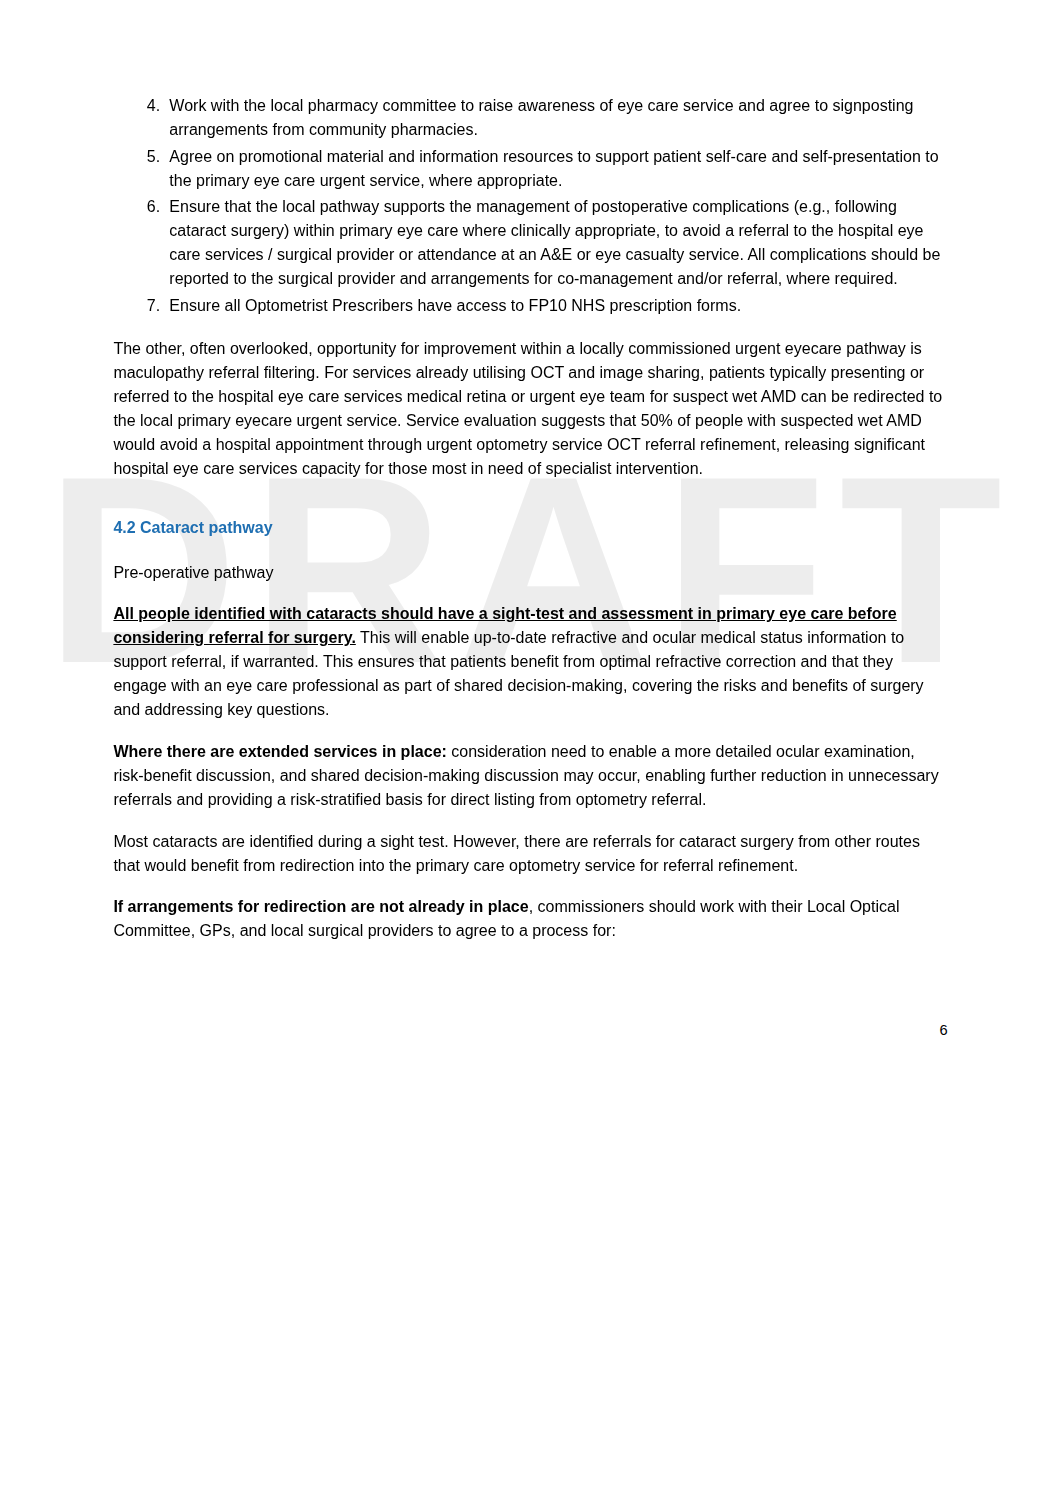DRAFT
Work with the local pharmacy committee to raise awareness of eye care service and agree to signposting arrangements from community pharmacies.
Agree on promotional material and information resources to support patient self-care and self-presentation to the primary eye care urgent service, where appropriate.
Ensure that the local pathway supports the management of postoperative complications (e.g., following cataract surgery) within primary eye care where clinically appropriate, to avoid a referral to the hospital eye care services / surgical provider or attendance at an A&E or eye casualty service. All complications should be reported to the surgical provider and arrangements for co-management and/or referral, where required.
Ensure all Optometrist Prescribers have access to FP10 NHS prescription forms.
The other, often overlooked, opportunity for improvement within a locally commissioned urgent eyecare pathway is maculopathy referral filtering. For services already utilising OCT and image sharing, patients typically presenting or referred to the hospital eye care services medical retina or urgent eye team for suspect wet AMD can be redirected to the local primary eyecare urgent service. Service evaluation suggests that 50% of people with suspected wet AMD would avoid a hospital appointment through urgent optometry service OCT referral refinement, releasing significant hospital eye care services capacity for those most in need of specialist intervention.
4.2 Cataract pathway
Pre-operative pathway
All people identified with cataracts should have a sight-test and assessment in primary eye care before considering referral for surgery. This will enable up-to-date refractive and ocular medical status information to support referral, if warranted. This ensures that patients benefit from optimal refractive correction and that they engage with an eye care professional as part of shared decision-making, covering the risks and benefits of surgery and addressing key questions.
Where there are extended services in place: consideration need to enable a more detailed ocular examination, risk-benefit discussion, and shared decision-making discussion may occur, enabling further reduction in unnecessary referrals and providing a risk-stratified basis for direct listing from optometry referral.
Most cataracts are identified during a sight test. However, there are referrals for cataract surgery from other routes that would benefit from redirection into the primary care optometry service for referral refinement.
If arrangements for redirection are not already in place, commissioners should work with their Local Optical Committee, GPs, and local surgical providers to agree to a process for:
6